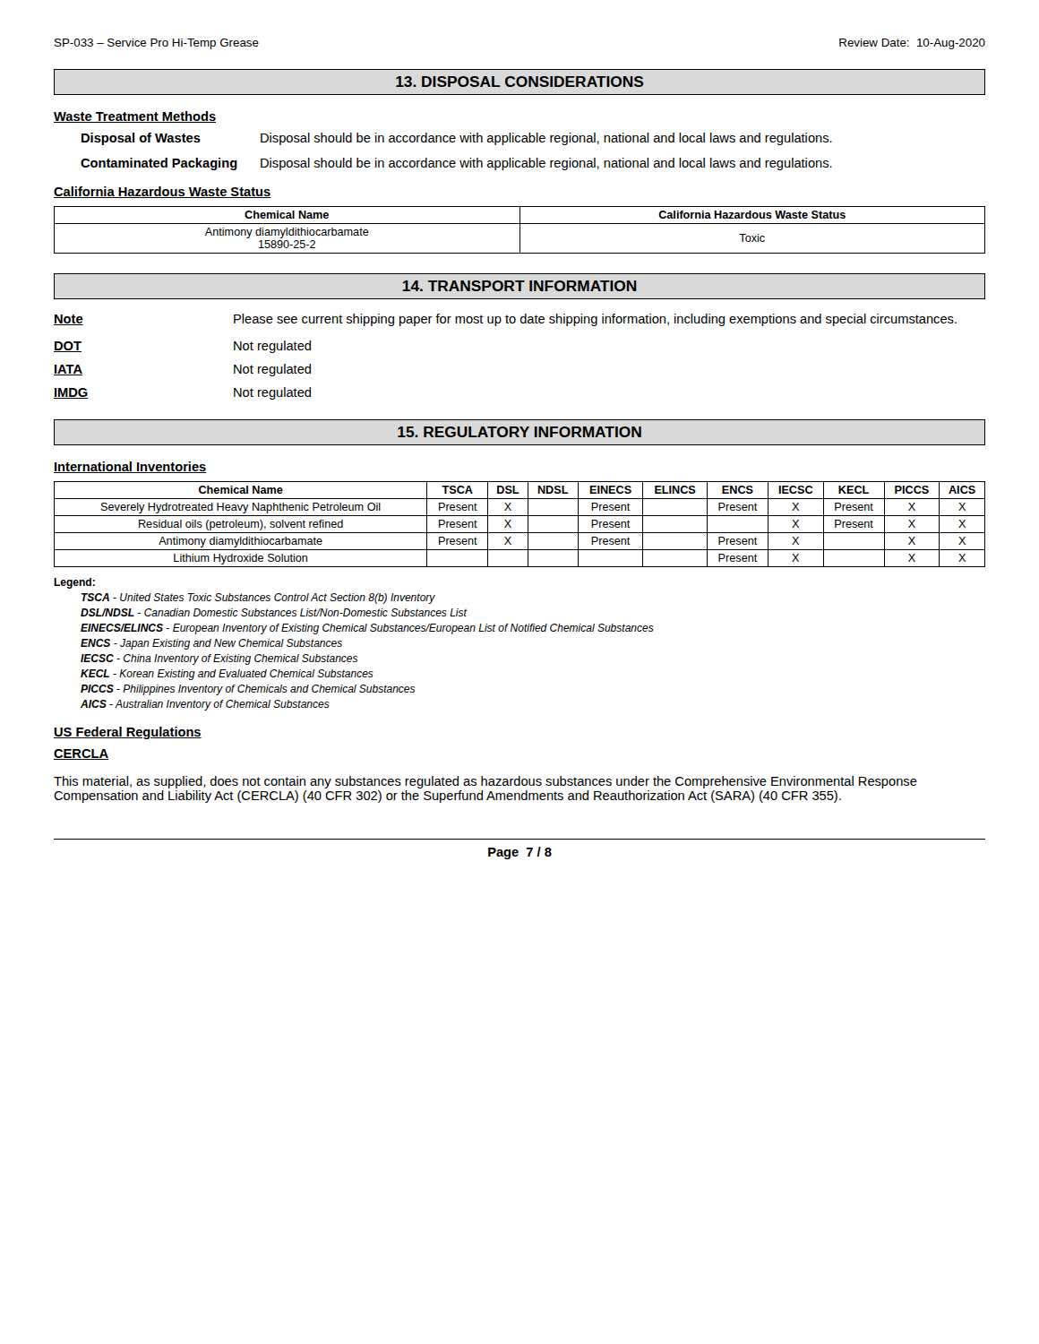SP-033 – Service Pro Hi-Temp Grease
Review Date: 10-Aug-2020
13. DISPOSAL CONSIDERATIONS
Waste Treatment Methods
Disposal of Wastes
Disposal should be in accordance with applicable regional, national and local laws and regulations.
Contaminated Packaging
Disposal should be in accordance with applicable regional, national and local laws and regulations.
California Hazardous Waste Status
| Chemical Name | California Hazardous Waste Status |
| --- | --- |
| Antimony diamyldithiocarbamate 15890-25-2 | Toxic |
14. TRANSPORT INFORMATION
Note
Please see current shipping paper for most up to date shipping information, including exemptions and special circumstances.
DOT
Not regulated
IATA
Not regulated
IMDG
Not regulated
15. REGULATORY INFORMATION
International Inventories
| Chemical Name | TSCA | DSL | NDSL | EINECS | ELINCS | ENCS | IECSC | KECL | PICCS | AICS |
| --- | --- | --- | --- | --- | --- | --- | --- | --- | --- | --- |
| Severely Hydrotreated Heavy Naphthenic Petroleum Oil | Present | X | | Present | | Present | X | Present | X | X |
| Residual oils (petroleum), solvent refined | Present | X | | Present | | | X | Present | X | X |
| Antimony diamyldithiocarbamate | Present | X | | Present | | Present | X | | X | X |
| Lithium Hydroxide Solution | | | | | | Present | X | | X | X |
Legend:
TSCA - United States Toxic Substances Control Act Section 8(b) Inventory
DSL/NDSL - Canadian Domestic Substances List/Non-Domestic Substances List
EINECS/ELINCS - European Inventory of Existing Chemical Substances/European List of Notified Chemical Substances
ENCS - Japan Existing and New Chemical Substances
IECSC - China Inventory of Existing Chemical Substances
KECL - Korean Existing and Evaluated Chemical Substances
PICCS - Philippines Inventory of Chemicals and Chemical Substances
AICS - Australian Inventory of Chemical Substances
US Federal Regulations
CERCLA
This material, as supplied, does not contain any substances regulated as hazardous substances under the Comprehensive Environmental Response Compensation and Liability Act (CERCLA) (40 CFR 302) or the Superfund Amendments and Reauthorization Act (SARA) (40 CFR 355).
Page 7 / 8